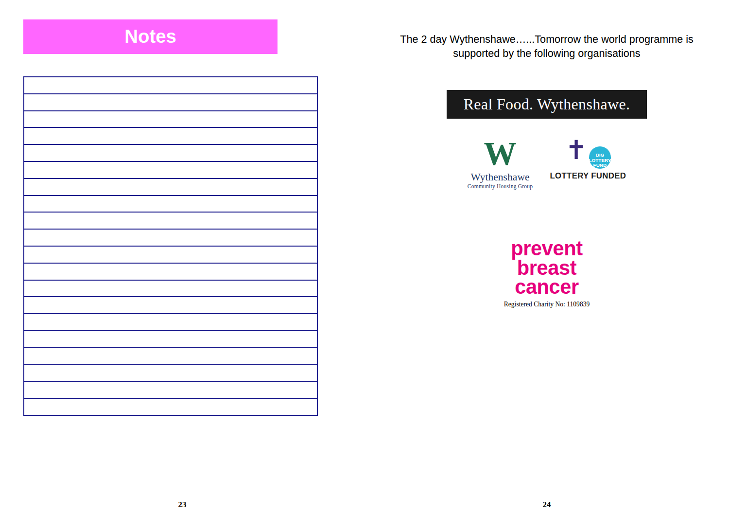Notes
23
The 2 day Wythenshawe…...Tomorrow the world programme is supported by the following organisations
Real Food. Wythenshawe.
W
Wythenshawe
Community Housing Group
✝BIG
LOTTERY
FUND
LOTTERY FUNDED
prevent
breast
cancer
Registered Charity No: 1109839
24